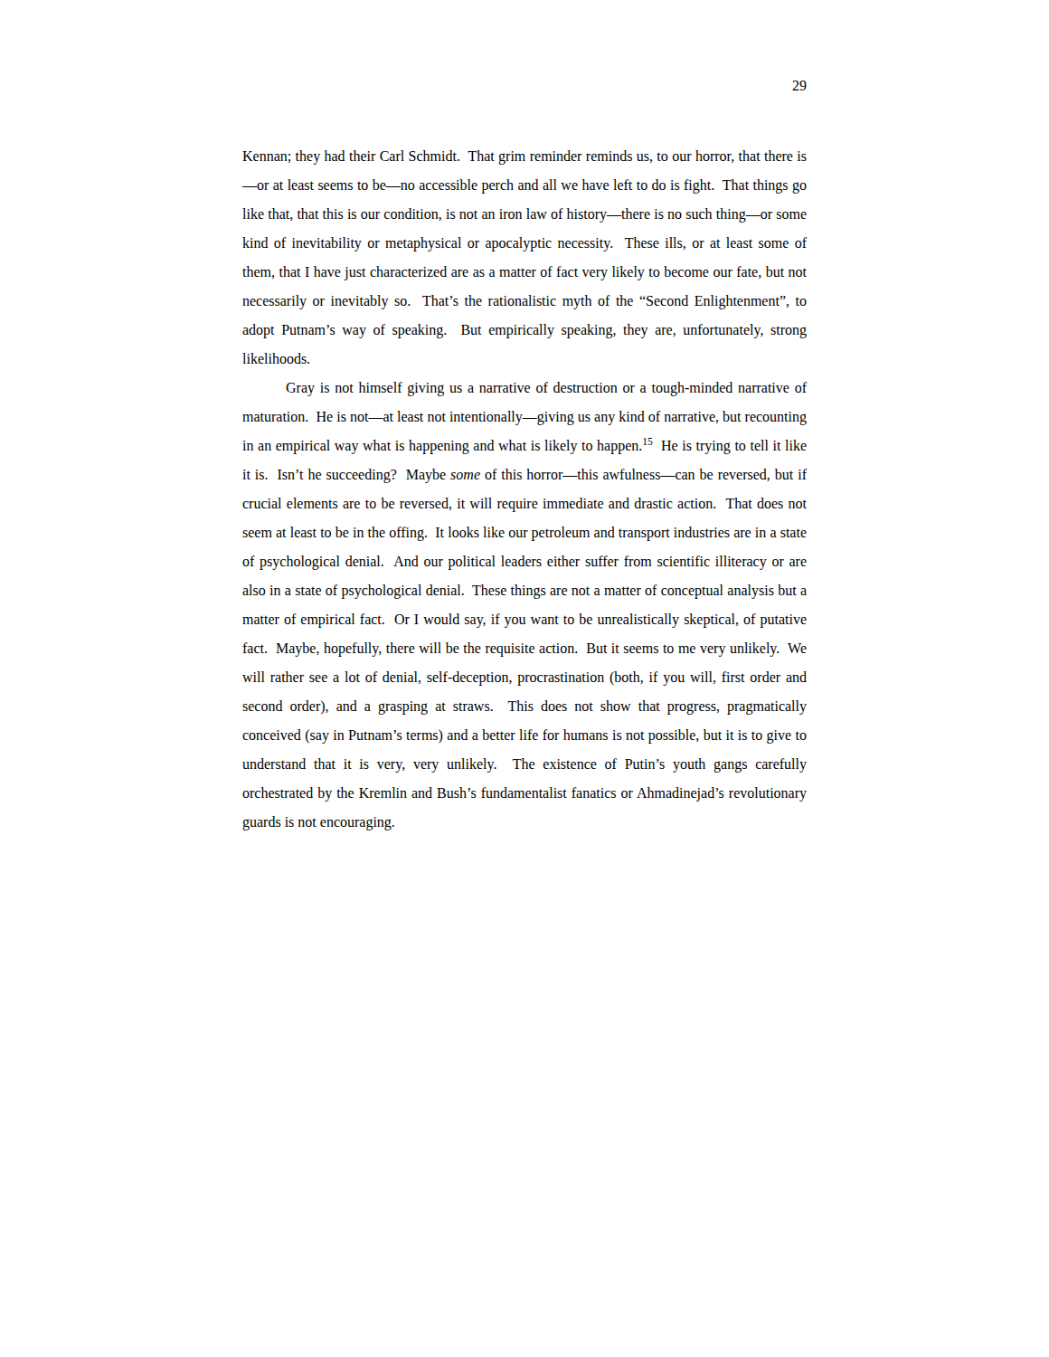29
Kennan; they had their Carl Schmidt. That grim reminder reminds us, to our horror, that there is—or at least seems to be—no accessible perch and all we have left to do is fight. That things go like that, that this is our condition, is not an iron law of history—there is no such thing—or some kind of inevitability or metaphysical or apocalyptic necessity. These ills, or at least some of them, that I have just characterized are as a matter of fact very likely to become our fate, but not necessarily or inevitably so. That’s the rationalistic myth of the “Second Enlightenment”, to adopt Putnam’s way of speaking. But empirically speaking, they are, unfortunately, strong likelihoods.
Gray is not himself giving us a narrative of destruction or a tough-minded narrative of maturation. He is not—at least not intentionally—giving us any kind of narrative, but recounting in an empirical way what is happening and what is likely to happen.15 He is trying to tell it like it is. Isn’t he succeeding? Maybe some of this horror—this awfulness—can be reversed, but if crucial elements are to be reversed, it will require immediate and drastic action. That does not seem at least to be in the offing. It looks like our petroleum and transport industries are in a state of psychological denial. And our political leaders either suffer from scientific illiteracy or are also in a state of psychological denial. These things are not a matter of conceptual analysis but a matter of empirical fact. Or I would say, if you want to be unrealistically skeptical, of putative fact. Maybe, hopefully, there will be the requisite action. But it seems to me very unlikely. We will rather see a lot of denial, self-deception, procrastination (both, if you will, first order and second order), and a grasping at straws. This does not show that progress, pragmatically conceived (say in Putnam’s terms) and a better life for humans is not possible, but it is to give to understand that it is very, very unlikely. The existence of Putin’s youth gangs carefully orchestrated by the Kremlin and Bush’s fundamentalist fanatics or Ahmadinejad’s revolutionary guards is not encouraging.